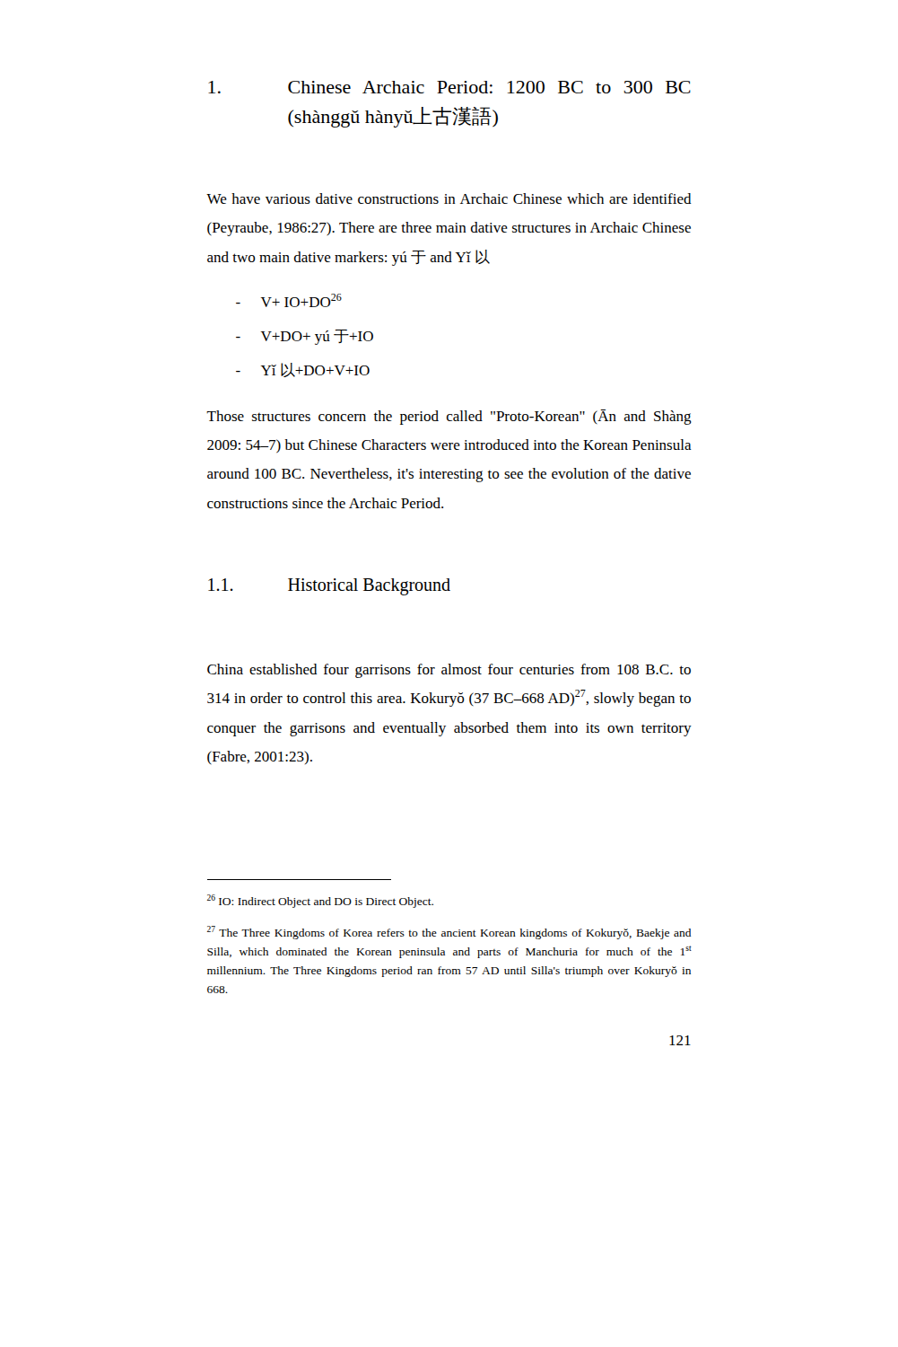1. Chinese Archaic Period: 1200 BC to 300 BC(shànggǔ hànyǔ上古漢語)
We have various dative constructions in Archaic Chinese which are identified (Peyraube, 1986:27). There are three main dative structures in Archaic Chinese and two main dative markers: yú 于 and Yǐ 以
V+ IO+DO26
V+DO+ yú 于+IO
Yǐ 以+DO+V+IO
Those structures concern the period called "Proto-Korean" (Ān and Shàng 2009: 54–7) but Chinese Characters were introduced into the Korean Peninsula around 100 BC. Nevertheless, it's interesting to see the evolution of the dative constructions since the Archaic Period.
1.1. Historical Background
China established four garrisons for almost four centuries from 108 B.C. to 314 in order to control this area. Kokuryŏ (37 BC–668 AD)27, slowly began to conquer the garrisons and eventually absorbed them into its own territory (Fabre, 2001:23).
26 IO: Indirect Object and DO is Direct Object.
27 The Three Kingdoms of Korea refers to the ancient Korean kingdoms of Kokuryŏ, Baekje and Silla, which dominated the Korean peninsula and parts of Manchuria for much of the 1st millennium. The Three Kingdoms period ran from 57 AD until Silla's triumph over Kokuryŏ in 668.
121